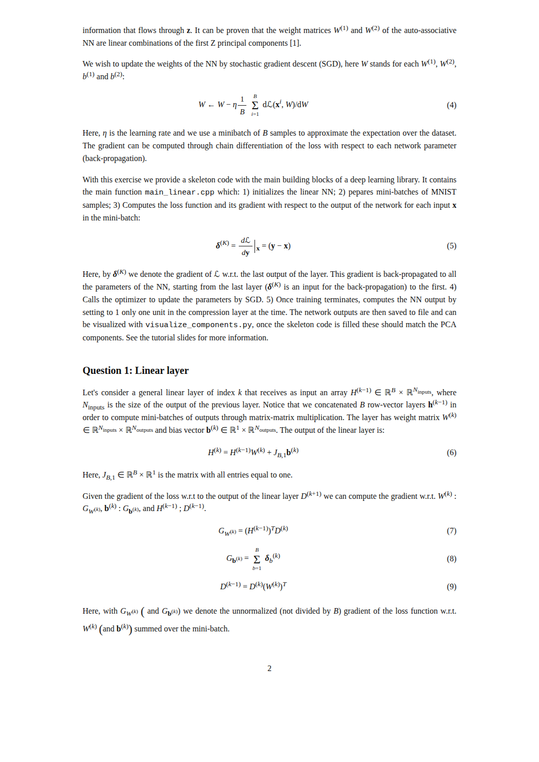information that flows through z. It can be proven that the weight matrices W(1) and W(2) of the auto-associative NN are linear combinations of the first Z principal components [1].
We wish to update the weights of the NN by stochastic gradient descent (SGD), here W stands for each W(1), W(2), b(1) and b(2):
W ← W − η1 B BΣi=1 dℒ(xi, W)/dW
(4)
Here, η is the learning rate and we use a minibatch of B samples to approximate the expectation over the dataset. The gradient can be computed through chain differentiation of the loss with respect to each network parameter (back-propagation).
With this exercise we provide a skeleton code with the main building blocks of a deep learning library. It contains the main function main_linear.cpp which: 1) initializes the linear NN; 2) pepares mini-batches of MNIST samples; 3) Computes the loss function and its gradient with respect to the output of the network for each input x in the mini-batch:
δ(K) = dℒ dyx = (y − x)
(5)
Here, by δ(K) we denote the gradient of ℒ w.r.t. the last output of the layer. This gradient is back-propagated to all the parameters of the NN, starting from the last layer (δ(K) is an input for the back-propagation) to the first. 4) Calls the optimizer to update the parameters by SGD. 5) Once training terminates, computes the NN output by setting to 1 only one unit in the compression layer at the time. The network outputs are then saved to file and can be visualized with visualize_components.py, once the skeleton code is filled these should match the PCA components. See the tutorial slides for more information.
Question 1: Linear layer
Let's consider a general linear layer of index k that receives as input an array H(k−1) ∈ ℝB × ℝNinputs, where Ninputs is the size of the output of the previous layer. Notice that we concatenated B row-vector layers h(k−1) in order to compute mini-batches of outputs through matrix-matrix multiplication. The layer has weight matrix W(k) ∈ ℝNinputs × ℝNoutputs and bias vector b(k) ∈ ℝ1 × ℝNoutputs. The output of the linear layer is:
H(k) = H(k−1)W(k) + JB,1b(k)
(6)
Here, JB,1 ∈ ℝB × ℝ1 is the matrix with all entries equal to one.
Given the gradient of the loss w.r.t to the output of the linear layer D(k+1) we can compute the gradient w.r.t. W(k) : GW(k), b(k) : Gb(k), and H(k−1) ; D(k−1).
GW(k) = (H(k−1))TD(k)
(7)
Gb(k) = BΣb=1 δb(k)
(8)
D(k−1) = D(k)(W(k))T
(9)
Here, with GW(k) ( and Gb(k)) we denote the unnormalized (not divided by B) gradient of the loss function w.r.t. W(k) (and b(k)) summed over the mini-batch.
2